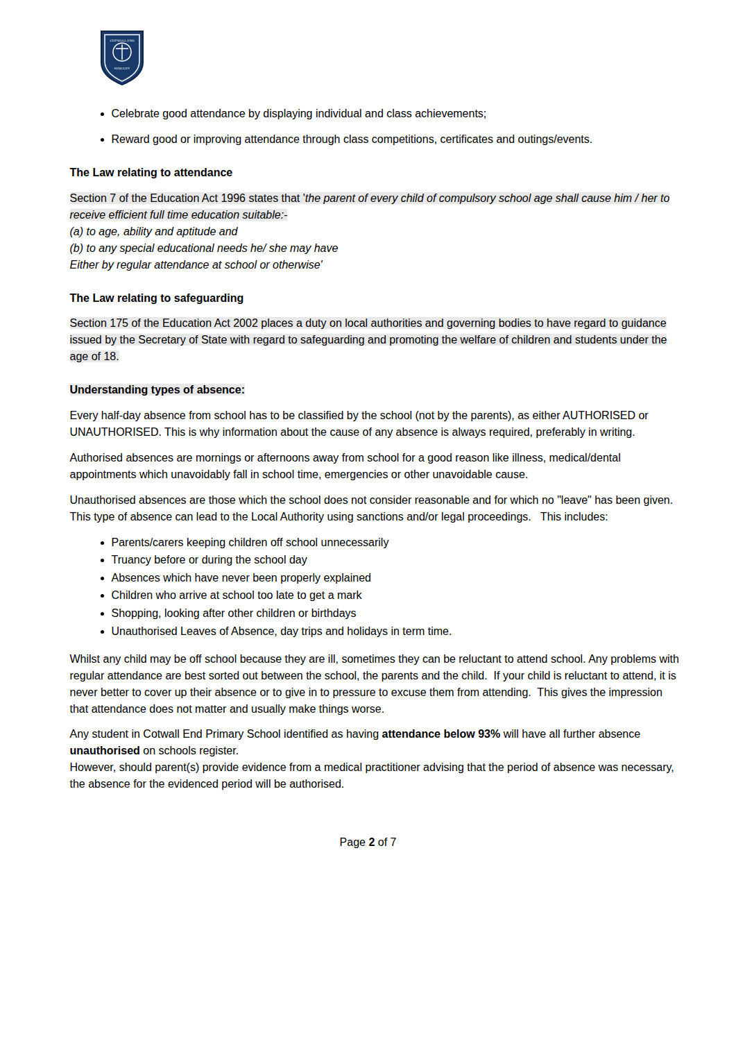COTWALL END SEDGLEY
Celebrate good attendance by displaying individual and class achievements;
Reward good or improving attendance through class competitions, certificates and outings/events.
The Law relating to attendance
Section 7 of the Education Act 1996 states that 'the parent of every child of compulsory school age shall cause him / her to receive efficient full time education suitable:-
(a) to age, ability and aptitude and
(b) to any special educational needs he/ she may have
Either by regular attendance at school or otherwise'
The Law relating to safeguarding
Section 175 of the Education Act 2002 places a duty on local authorities and governing bodies to have regard to guidance issued by the Secretary of State with regard to safeguarding and promoting the welfare of children and students under the age of 18.
Understanding types of absence:
Every half-day absence from school has to be classified by the school (not by the parents), as either AUTHORISED or UNAUTHORISED. This is why information about the cause of any absence is always required, preferably in writing.
Authorised absences are mornings or afternoons away from school for a good reason like illness, medical/dental appointments which unavoidably fall in school time, emergencies or other unavoidable cause.
Unauthorised absences are those which the school does not consider reasonable and for which no "leave" has been given. This type of absence can lead to the Local Authority using sanctions and/or legal proceedings. This includes:
Parents/carers keeping children off school unnecessarily
Truancy before or during the school day
Absences which have never been properly explained
Children who arrive at school too late to get a mark
Shopping, looking after other children or birthdays
Unauthorised Leaves of Absence, day trips and holidays in term time.
Whilst any child may be off school because they are ill, sometimes they can be reluctant to attend school. Any problems with regular attendance are best sorted out between the school, the parents and the child. If your child is reluctant to attend, it is never better to cover up their absence or to give in to pressure to excuse them from attending. This gives the impression that attendance does not matter and usually make things worse.
Any student in Cotwall End Primary School identified as having attendance below 93% will have all further absence unauthorised on schools register.
However, should parent(s) provide evidence from a medical practitioner advising that the period of absence was necessary, the absence for the evidenced period will be authorised.
Page 2 of 7